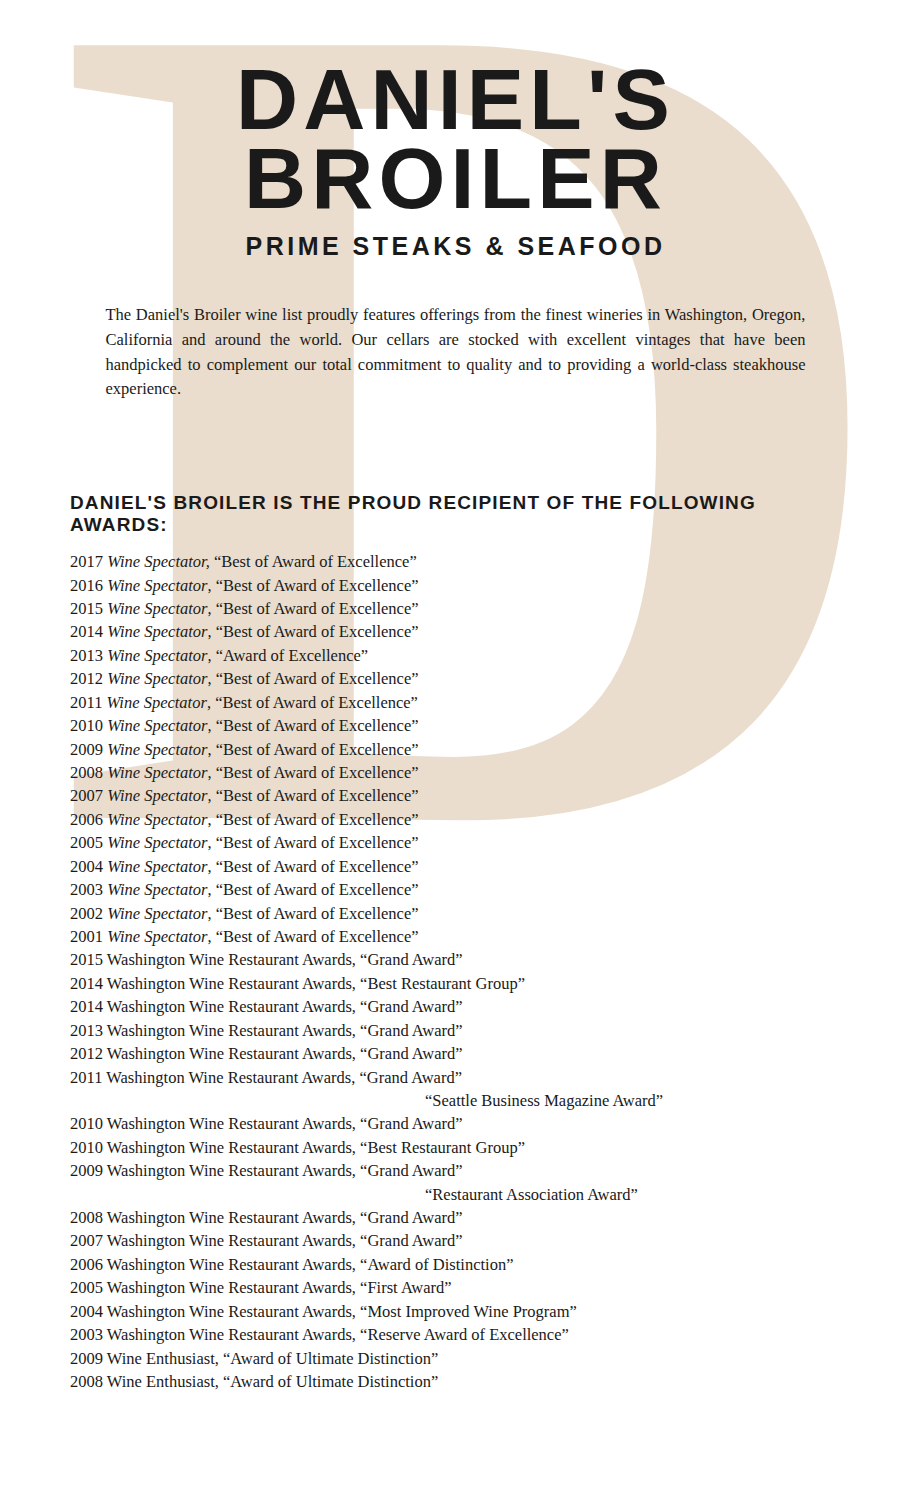D
Daniel's Broiler
Prime Steaks & Seafood
The Daniel's Broiler wine list proudly features offerings from the finest wineries in Washington, Oregon, California and around the world. Our cellars are stocked with excellent vintages that have been handpicked to complement our total commitment to quality and to providing a world-class steakhouse experience.
Daniel's Broiler is the proud recipient of the following awards:
2017 Wine Spectator, “Best of Award of Excellence”
2016 Wine Spectator, “Best of Award of Excellence”
2015 Wine Spectator, “Best of Award of Excellence”
2014 Wine Spectator, “Best of Award of Excellence”
2013 Wine Spectator, “Award of Excellence”
2012 Wine Spectator, “Best of Award of Excellence”
2011 Wine Spectator, “Best of Award of Excellence”
2010 Wine Spectator, “Best of Award of Excellence”
2009 Wine Spectator, “Best of Award of Excellence”
2008 Wine Spectator, “Best of Award of Excellence”
2007 Wine Spectator, “Best of Award of Excellence”
2006 Wine Spectator, “Best of Award of Excellence”
2005 Wine Spectator, “Best of Award of Excellence”
2004 Wine Spectator, “Best of Award of Excellence”
2003 Wine Spectator, “Best of Award of Excellence”
2002 Wine Spectator, “Best of Award of Excellence”
2001 Wine Spectator, “Best of Award of Excellence”
2015 Washington Wine Restaurant Awards, “Grand Award”
2014 Washington Wine Restaurant Awards, “Best Restaurant Group”
2014 Washington Wine Restaurant Awards, “Grand Award”
2013 Washington Wine Restaurant Awards, “Grand Award”
2012 Washington Wine Restaurant Awards, “Grand Award”
2011 Washington Wine Restaurant Awards, “Grand Award”
“Seattle Business Magazine Award”
2010 Washington Wine Restaurant Awards, “Grand Award”
2010 Washington Wine Restaurant Awards, “Best Restaurant Group”
2009 Washington Wine Restaurant Awards, “Grand Award”
“Restaurant Association Award”
2008 Washington Wine Restaurant Awards, “Grand Award”
2007 Washington Wine Restaurant Awards, “Grand Award”
2006 Washington Wine Restaurant Awards, “Award of Distinction”
2005 Washington Wine Restaurant Awards, “First Award”
2004 Washington Wine Restaurant Awards, “Most Improved Wine Program”
2003 Washington Wine Restaurant Awards, “Reserve Award of Excellence”
2009 Wine Enthusiast, “Award of Ultimate Distinction”
2008 Wine Enthusiast, “Award of Ultimate Distinction”